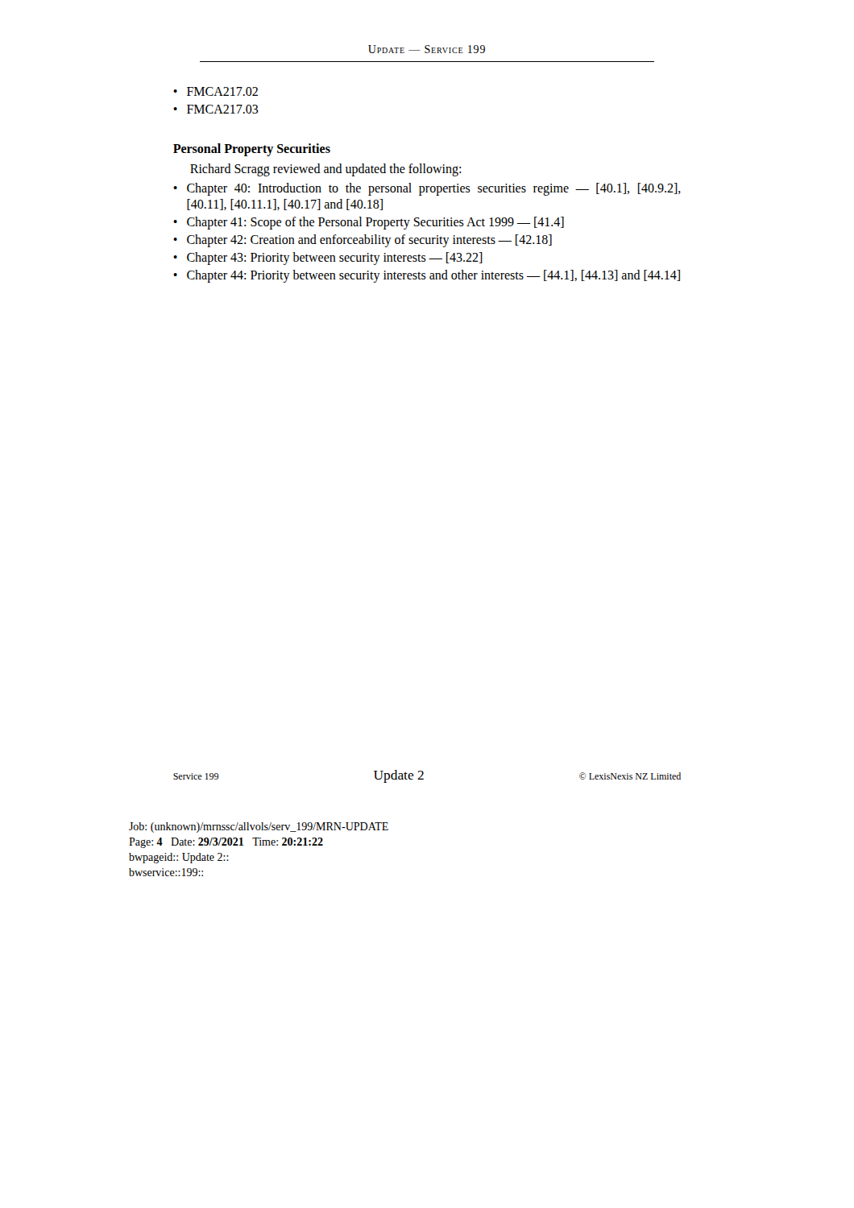Update — Service 199
FMCA217.02
FMCA217.03
Personal Property Securities
Richard Scragg reviewed and updated the following:
Chapter 40: Introduction to the personal properties securities regime — [40.1], [40.9.2], [40.11], [40.11.1], [40.17] and [40.18]
Chapter 41: Scope of the Personal Property Securities Act 1999 — [41.4]
Chapter 42: Creation and enforceability of security interests — [42.18]
Chapter 43: Priority between security interests — [43.22]
Chapter 44: Priority between security interests and other interests — [44.1], [44.13] and [44.14]
Service 199
Update 2
© LexisNexis NZ Limited
Job: (unknown)/mrnssc/allvols/serv_199/MRN-UPDATE
Page: 4 Date: 29/3/2021 Time: 20:21:22
bwpageid:: Update 2::
bwservice::199::